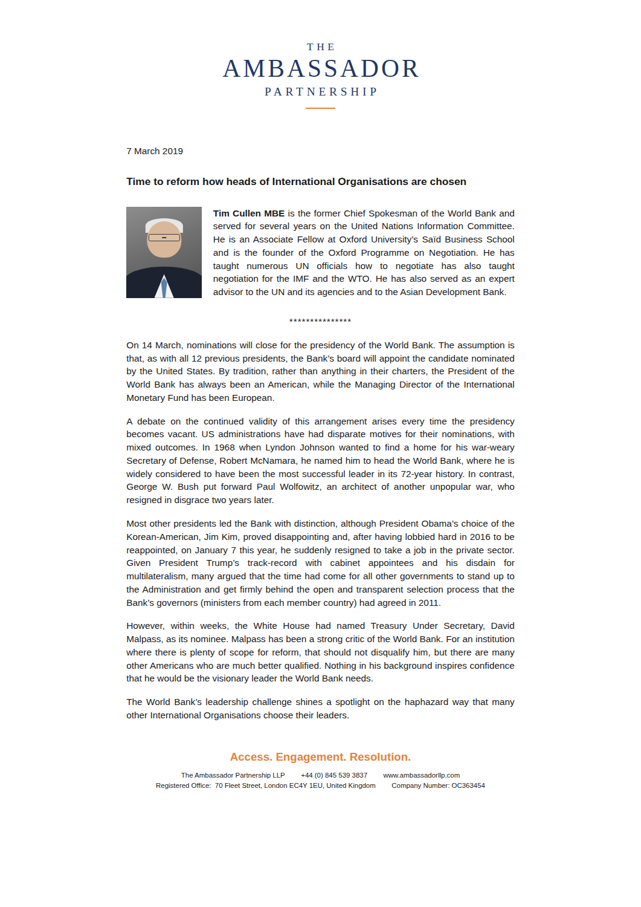The
Ambassador
Partnership
7 March 2019
Time to reform how heads of International Organisations are chosen
Tim Cullen MBE is the former Chief Spokesman of the World Bank and served for several years on the United Nations Information Committee. He is an Associate Fellow at Oxford University’s Saïd Business School and is the founder of the Oxford Programme on Negotiation. He has taught numerous UN officials how to negotiate has also taught negotiation for the IMF and the WTO. He has also served as an expert advisor to the UN and its agencies and to the Asian Development Bank.
***************
On 14 March, nominations will close for the presidency of the World Bank. The assumption is that, as with all 12 previous presidents, the Bank’s board will appoint the candidate nominated by the United States. By tradition, rather than anything in their charters, the President of the World Bank has always been an American, while the Managing Director of the International Monetary Fund has been European.
A debate on the continued validity of this arrangement arises every time the presidency becomes vacant. US administrations have had disparate motives for their nominations, with mixed outcomes. In 1968 when Lyndon Johnson wanted to find a home for his war-weary Secretary of Defense, Robert McNamara, he named him to head the World Bank, where he is widely considered to have been the most successful leader in its 72-year history. In contrast, George W. Bush put forward Paul Wolfowitz, an architect of another unpopular war, who resigned in disgrace two years later.
Most other presidents led the Bank with distinction, although President Obama’s choice of the Korean-American, Jim Kim, proved disappointing and, after having lobbied hard in 2016 to be reappointed, on January 7 this year, he suddenly resigned to take a job in the private sector. Given President Trump’s track-record with cabinet appointees and his disdain for multilateralism, many argued that the time had come for all other governments to stand up to the Administration and get firmly behind the open and transparent selection process that the Bank’s governors (ministers from each member country) had agreed in 2011.
However, within weeks, the White House had named Treasury Under Secretary, David Malpass, as its nominee. Malpass has been a strong critic of the World Bank. For an institution where there is plenty of scope for reform, that should not disqualify him, but there are many other Americans who are much better qualified. Nothing in his background inspires confidence that he would be the visionary leader the World Bank needs.
The World Bank’s leadership challenge shines a spotlight on the haphazard way that many other International Organisations choose their leaders.
Access. Engagement. Resolution.
The Ambassador Partnership LLP +44 (0) 845 539 3837 www.ambassadorllp.com
Registered Office: 70 Fleet Street, London EC4Y 1EU, United Kingdom Company Number: OC363454